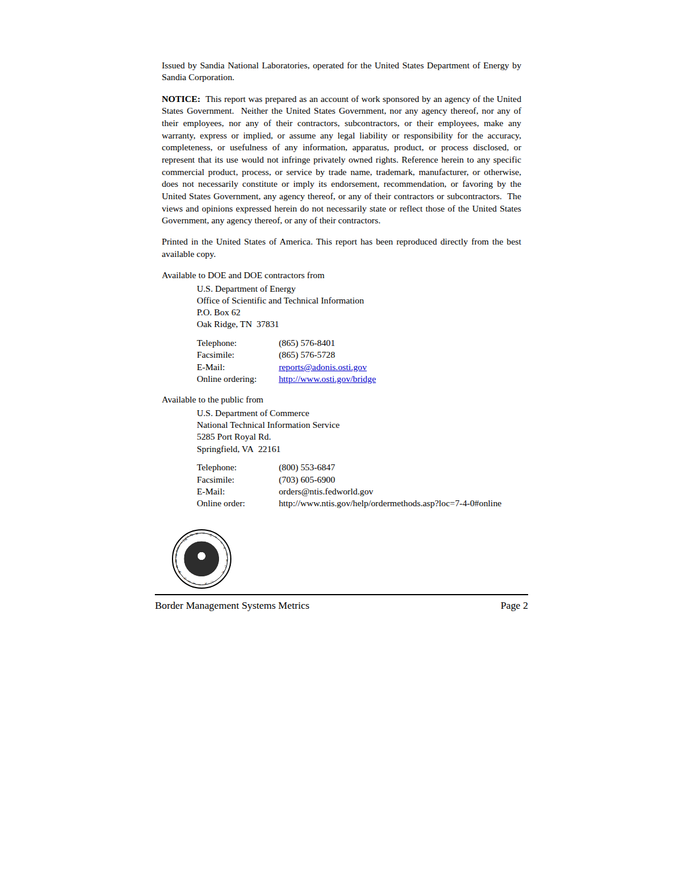Issued by Sandia National Laboratories, operated for the United States Department of Energy by Sandia Corporation.
NOTICE: This report was prepared as an account of work sponsored by an agency of the United States Government. Neither the United States Government, nor any agency thereof, nor any of their employees, nor any of their contractors, subcontractors, or their employees, make any warranty, express or implied, or assume any legal liability or responsibility for the accuracy, completeness, or usefulness of any information, apparatus, product, or process disclosed, or represent that its use would not infringe privately owned rights. Reference herein to any specific commercial product, process, or service by trade name, trademark, manufacturer, or otherwise, does not necessarily constitute or imply its endorsement, recommendation, or favoring by the United States Government, any agency thereof, or any of their contractors or subcontractors. The views and opinions expressed herein do not necessarily state or reflect those of the United States Government, any agency thereof, or any of their contractors.
Printed in the United States of America. This report has been reproduced directly from the best available copy.
Available to DOE and DOE contractors from
U.S. Department of Energy
Office of Scientific and Technical Information
P.O. Box 62
Oak Ridge, TN 37831
| Telephone: | (865) 576-8401 |
| Facsimile: | (865) 576-5728 |
| E-Mail: | reports@adonis.osti.gov |
| Online ordering: | http://www.osti.gov/bridge |
Available to the public from
U.S. Department of Commerce
National Technical Information Service
5285 Port Royal Rd.
Springfield, VA 22161
| Telephone: | (800) 553-6847 |
| Facsimile: | (703) 605-6900 |
| E-Mail: | orders@ntis.fedworld.gov |
| Online order: | http://www.ntis.gov/help/ordermethods.asp?loc=7-4-0#online |
D E P A R T M E N T O F E N E R G Y U N I T E D S T A T E S O F A
Border Management Systems Metrics
Page 2